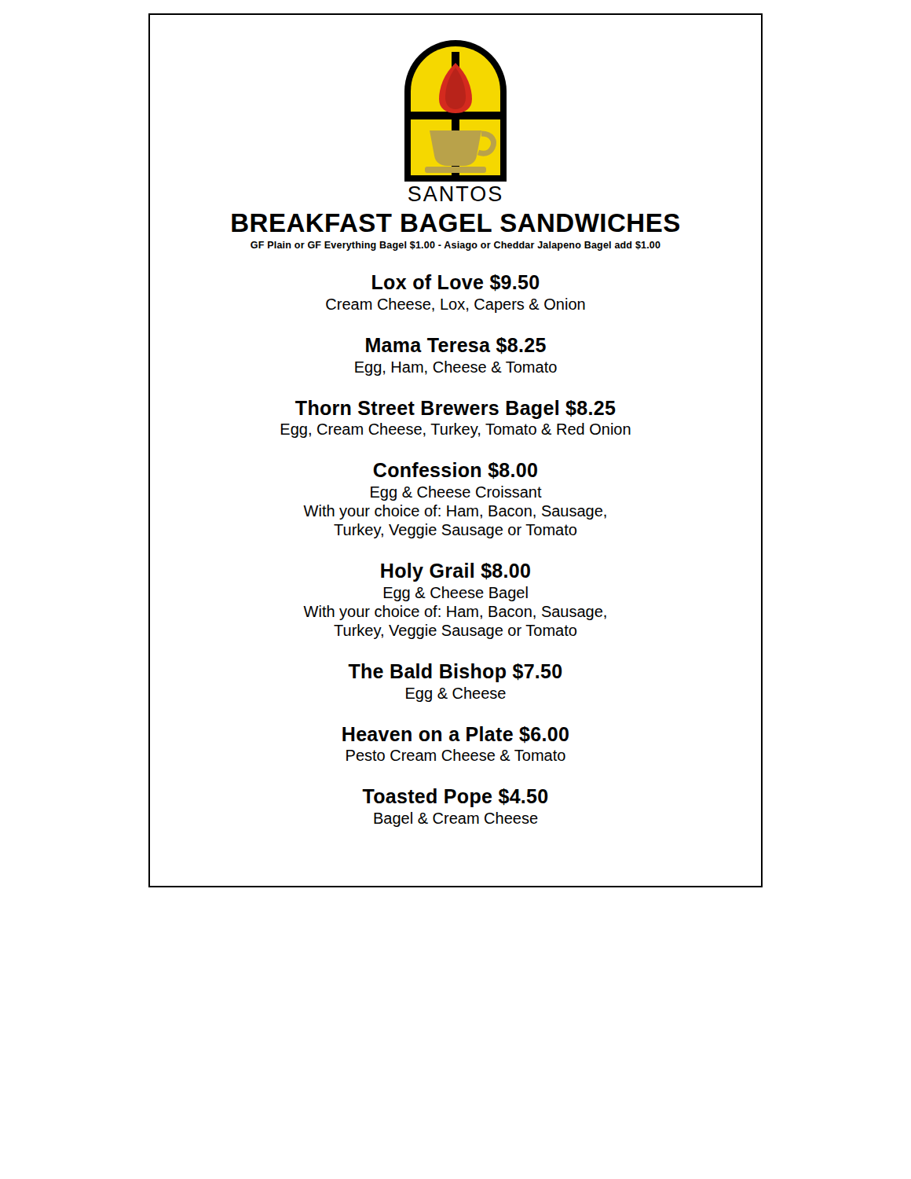SANTOS
Breakfast Bagel Sandwiches
GF Plain or GF Everything Bagel $1.00 - Asiago or Cheddar Jalapeno Bagel add $1.00
Lox of Love $9.50 Cream Cheese, Lox, Capers & Onion
Mama Teresa $8.25 Egg, Ham, Cheese & Tomato
Thorn Street Brewers Bagel $8.25 Egg, Cream Cheese, Turkey, Tomato & Red Onion
Confession $8.00 Egg & Cheese Croissant With your choice of: Ham, Bacon, Sausage, Turkey, Veggie Sausage or Tomato
Holy Grail $8.00 Egg & Cheese Bagel With your choice of: Ham, Bacon, Sausage, Turkey, Veggie Sausage or Tomato
The Bald Bishop $7.50 Egg & Cheese
Heaven on a Plate $6.00 Pesto Cream Cheese & Tomato
Toasted Pope $4.50 Bagel & Cream Cheese